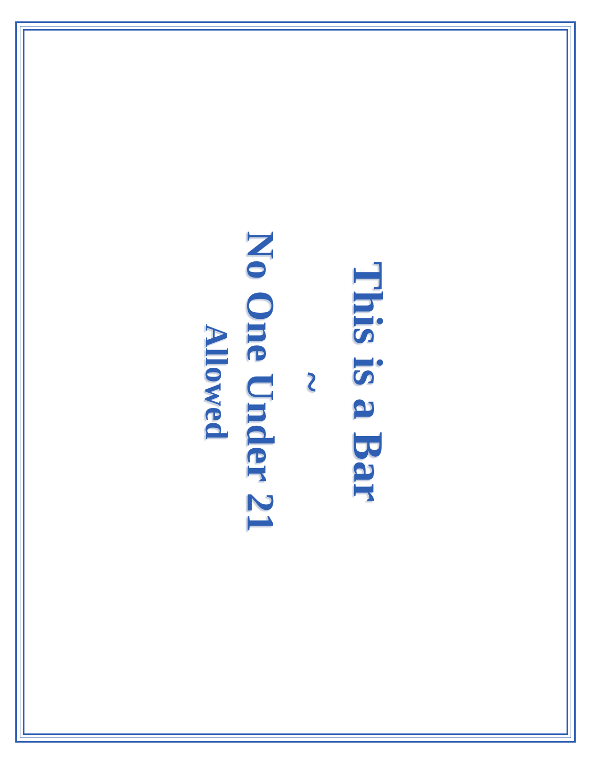This is a Bar
~
No One Under 21
Allowed